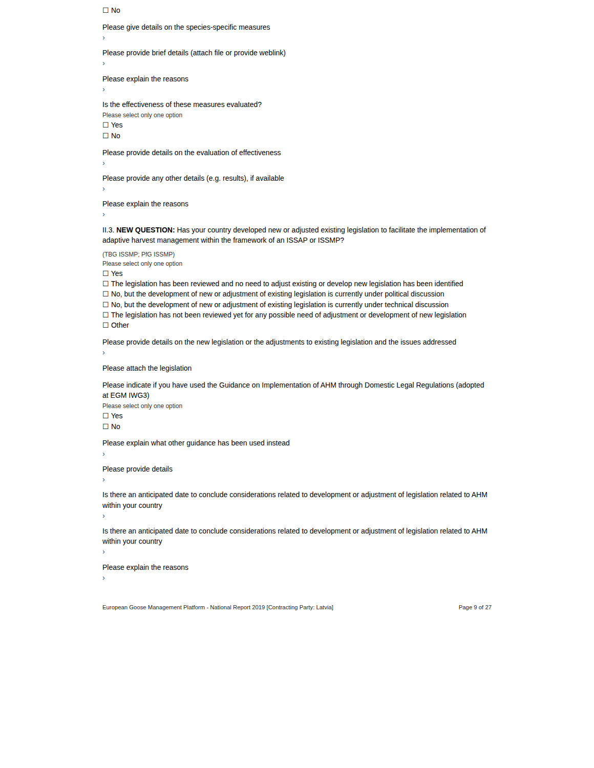☐ No
Please give details on the species-specific measures
›
Please provide brief details (attach file or provide weblink)
›
Please explain the reasons
›
Is the effectiveness of these measures evaluated?
Please select only one option
☐ Yes
☐ No
Please provide details on the evaluation of effectiveness
›
Please provide any other details (e.g. results), if available
›
Please explain the reasons
›
II.3. NEW QUESTION: Has your country developed new or adjusted existing legislation to facilitate the implementation of adaptive harvest management within the framework of an ISSAP or ISSMP?
(TBG ISSMP; PfG ISSMP)
Please select only one option
☐ Yes
☐ The legislation has been reviewed and no need to adjust existing or develop new legislation has been identified
☐ No, but the development of new or adjustment of existing legislation is currently under political discussion
☐ No, but the development of new or adjustment of existing legislation is currently under technical discussion
☐ The legislation has not been reviewed yet for any possible need of adjustment or development of new legislation
☐ Other
Please provide details on the new legislation or the adjustments to existing legislation and the issues addressed
›
Please attach the legislation
Please indicate if you have used the Guidance on Implementation of AHM through Domestic Legal Regulations (adopted at EGM IWG3)
Please select only one option
☐ Yes
☐ No
Please explain what other guidance has been used instead
›
Please provide details
›
Is there an anticipated date to conclude considerations related to development or adjustment of legislation related to AHM within your country
›
Is there an anticipated date to conclude considerations related to development or adjustment of legislation related to AHM within your country
›
Please explain the reasons
›
European Goose Management Platform - National Report 2019 [Contracting Party: Latvia] Page 9 of 27